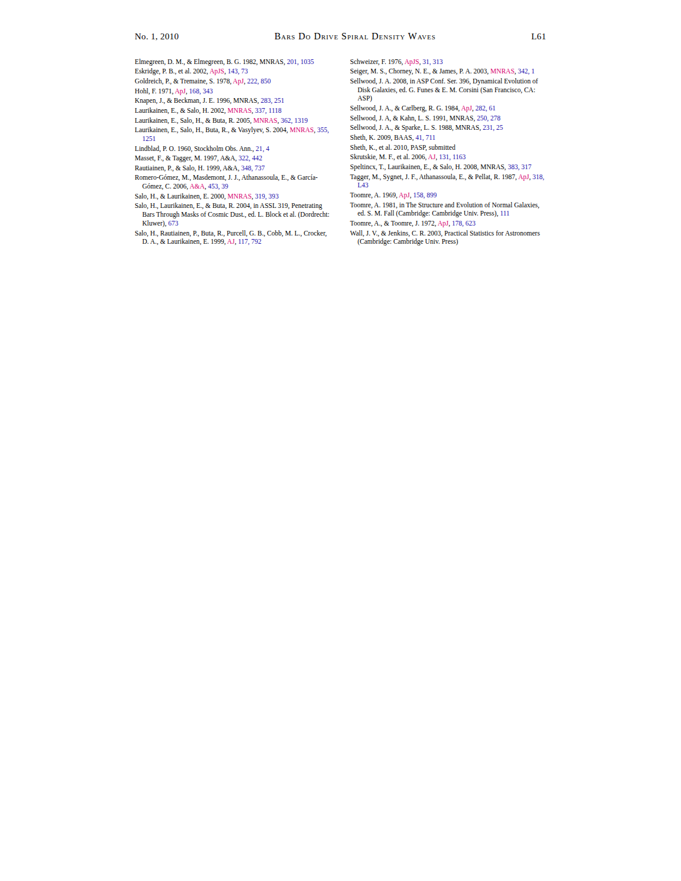No. 1, 2010
Bars Do Drive Spiral Density Waves
L61
Elmegreen, D. M., & Elmegreen, B. G. 1982, MNRAS, 201, 1035
Eskridge, P. B., et al. 2002, ApJS, 143, 73
Goldreich, P., & Tremaine, S. 1978, ApJ, 222, 850
Hohl, F. 1971, ApJ, 168, 343
Knapen, J., & Beckman, J. E. 1996, MNRAS, 283, 251
Laurikainen, E., & Salo, H. 2002, MNRAS, 337, 1118
Laurikainen, E., Salo, H., & Buta, R. 2005, MNRAS, 362, 1319
Laurikainen, E., Salo, H., Buta, R., & Vasylyev, S. 2004, MNRAS, 355, 1251
Lindblad, P. O. 1960, Stockholm Obs. Ann., 21, 4
Masset, F., & Tagger, M. 1997, A&A, 322, 442
Rautiainen, P., & Salo, H. 1999, A&A, 348, 737
Romero-Gómez, M., Masdemont, J. J., Athanassoula, E., & García-Gómez, C. 2006, A&A, 453, 39
Salo, H., & Laurikainen, E. 2000, MNRAS, 319, 393
Salo, H., Laurikainen, E., & Buta, R. 2004, in ASSL 319, Penetrating Bars Through Masks of Cosmic Dust., ed. L. Block et al. (Dordrecht: Kluwer), 673
Salo, H., Rautiainen, P., Buta, R., Purcell, G. B., Cobb, M. L., Crocker, D. A., & Laurikainen, E. 1999, AJ, 117, 792
Schweizer, F. 1976, ApJS, 31, 313
Seiger, M. S., Chorney, N. E., & James, P. A. 2003, MNRAS, 342, 1
Sellwood, J. A. 2008, in ASP Conf. Ser. 396, Dynamical Evolution of Disk Galaxies, ed. G. Funes & E. M. Corsini (San Francisco, CA: ASP)
Sellwood, J. A., & Carlberg, R. G. 1984, ApJ, 282, 61
Sellwood, J. A, & Kahn, L. S. 1991, MNRAS, 250, 278
Sellwood, J. A., & Sparke, L. S. 1988, MNRAS, 231, 25
Sheth, K. 2009, BAAS, 41, 711
Sheth, K., et al. 2010, PASP, submitted
Skrutskie, M. F., et al. 2006, AJ, 131, 1163
Speltincx, T., Laurikainen, E., & Salo, H. 2008, MNRAS, 383, 317
Tagger, M., Sygnet, J. F., Athanassoula, E., & Pellat, R. 1987, ApJ, 318, L43
Toomre, A. 1969, ApJ, 158, 899
Toomre, A. 1981, in The Structure and Evolution of Normal Galaxies, ed. S. M. Fall (Cambridge: Cambridge Univ. Press), 111
Toomre, A., & Toomre, J. 1972, ApJ, 178, 623
Wall, J. V., & Jenkins, C. R. 2003, Practical Statistics for Astronomers (Cambridge: Cambridge Univ. Press)